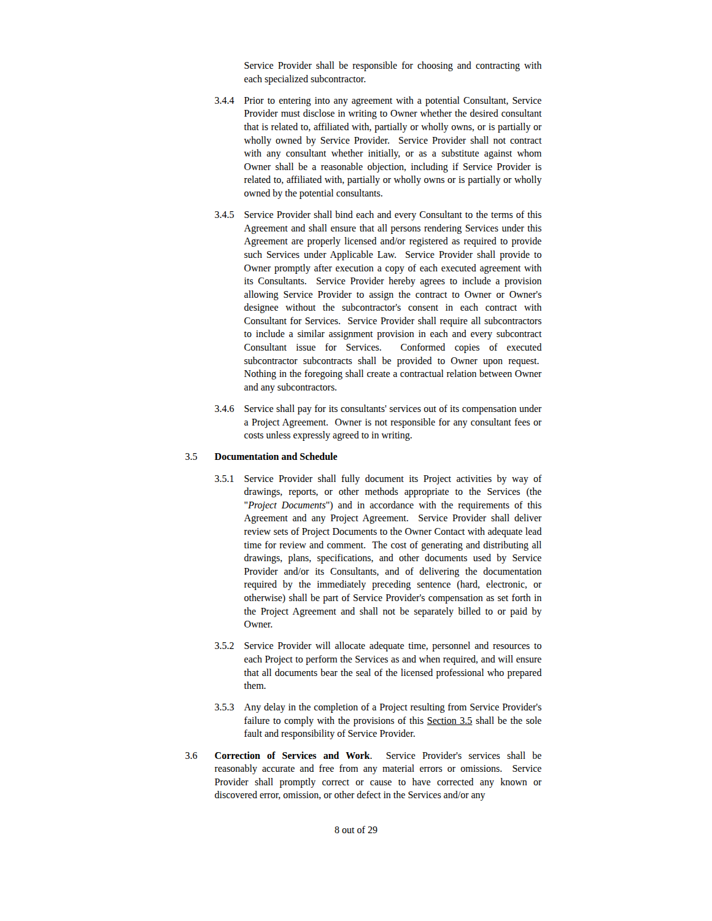Service Provider shall be responsible for choosing and contracting with each specialized subcontractor.
3.4.4
Prior to entering into any agreement with a potential Consultant, Service Provider must disclose in writing to Owner whether the desired consultant that is related to, affiliated with, partially or wholly owns, or is partially or wholly owned by Service Provider. Service Provider shall not contract with any consultant whether initially, or as a substitute against whom Owner shall be a reasonable objection, including if Service Provider is related to, affiliated with, partially or wholly owns or is partially or wholly owned by the potential consultants.
3.4.5
Service Provider shall bind each and every Consultant to the terms of this Agreement and shall ensure that all persons rendering Services under this Agreement are properly licensed and/or registered as required to provide such Services under Applicable Law. Service Provider shall provide to Owner promptly after execution a copy of each executed agreement with its Consultants. Service Provider hereby agrees to include a provision allowing Service Provider to assign the contract to Owner or Owner's designee without the subcontractor's consent in each contract with Consultant for Services. Service Provider shall require all subcontractors to include a similar assignment provision in each and every subcontract Consultant issue for Services. Conformed copies of executed subcontractor subcontracts shall be provided to Owner upon request. Nothing in the foregoing shall create a contractual relation between Owner and any subcontractors.
3.4.6
Service shall pay for its consultants' services out of its compensation under a Project Agreement. Owner is not responsible for any consultant fees or costs unless expressly agreed to in writing.
3.5
Documentation and Schedule
3.5.1
Service Provider shall fully document its Project activities by way of drawings, reports, or other methods appropriate to the Services (the "Project Documents") and in accordance with the requirements of this Agreement and any Project Agreement. Service Provider shall deliver review sets of Project Documents to the Owner Contact with adequate lead time for review and comment. The cost of generating and distributing all drawings, plans, specifications, and other documents used by Service Provider and/or its Consultants, and of delivering the documentation required by the immediately preceding sentence (hard, electronic, or otherwise) shall be part of Service Provider's compensation as set forth in the Project Agreement and shall not be separately billed to or paid by Owner.
3.5.2
Service Provider will allocate adequate time, personnel and resources to each Project to perform the Services as and when required, and will ensure that all documents bear the seal of the licensed professional who prepared them.
3.5.3
Any delay in the completion of a Project resulting from Service Provider's failure to comply with the provisions of this Section 3.5 shall be the sole fault and responsibility of Service Provider.
3.6
Correction of Services and Work. Service Provider's services shall be reasonably accurate and free from any material errors or omissions. Service Provider shall promptly correct or cause to have corrected any known or discovered error, omission, or other defect in the Services and/or any
8 out of 29